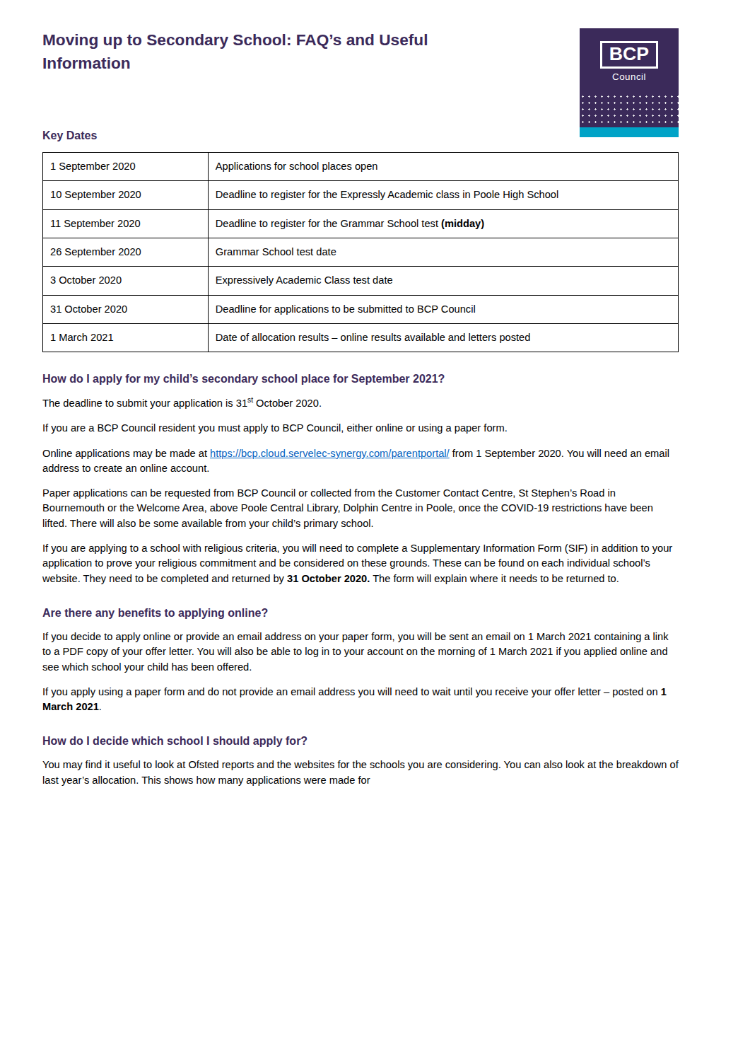Moving up to Secondary School: FAQ’s and Useful Information
BCP
Council
Key Dates
| 1 September 2020 | Applications for school places open |
| 10 September 2020 | Deadline to register for the Expressly Academic class in Poole High School |
| 11 September 2020 | Deadline to register for the Grammar School test (midday) |
| 26 September 2020 | Grammar School test date |
| 3 October 2020 | Expressively Academic Class test date |
| 31 October 2020 | Deadline for applications to be submitted to BCP Council |
| 1 March 2021 | Date of allocation results – online results available and letters posted |
How do I apply for my child’s secondary school place for September 2021?
The deadline to submit your application is 31st October 2020.
If you are a BCP Council resident you must apply to BCP Council, either online or using a paper form.
Online applications may be made at https://bcp.cloud.servelec-synergy.com/parentportal/ from 1 September 2020. You will need an email address to create an online account.
Paper applications can be requested from BCP Council or collected from the Customer Contact Centre, St Stephen’s Road in Bournemouth or the Welcome Area, above Poole Central Library, Dolphin Centre in Poole, once the COVID-19 restrictions have been lifted. There will also be some available from your child’s primary school.
If you are applying to a school with religious criteria, you will need to complete a Supplementary Information Form (SIF) in addition to your application to prove your religious commitment and be considered on these grounds. These can be found on each individual school’s website. They need to be completed and returned by 31 October 2020. The form will explain where it needs to be returned to.
Are there any benefits to applying online?
If you decide to apply online or provide an email address on your paper form, you will be sent an email on 1 March 2021 containing a link to a PDF copy of your offer letter. You will also be able to log in to your account on the morning of 1 March 2021 if you applied online and see which school your child has been offered.
If you apply using a paper form and do not provide an email address you will need to wait until you receive your offer letter – posted on 1 March 2021.
How do I decide which school I should apply for?
You may find it useful to look at Ofsted reports and the websites for the schools you are considering. You can also look at the breakdown of last year’s allocation. This shows how many applications were made for